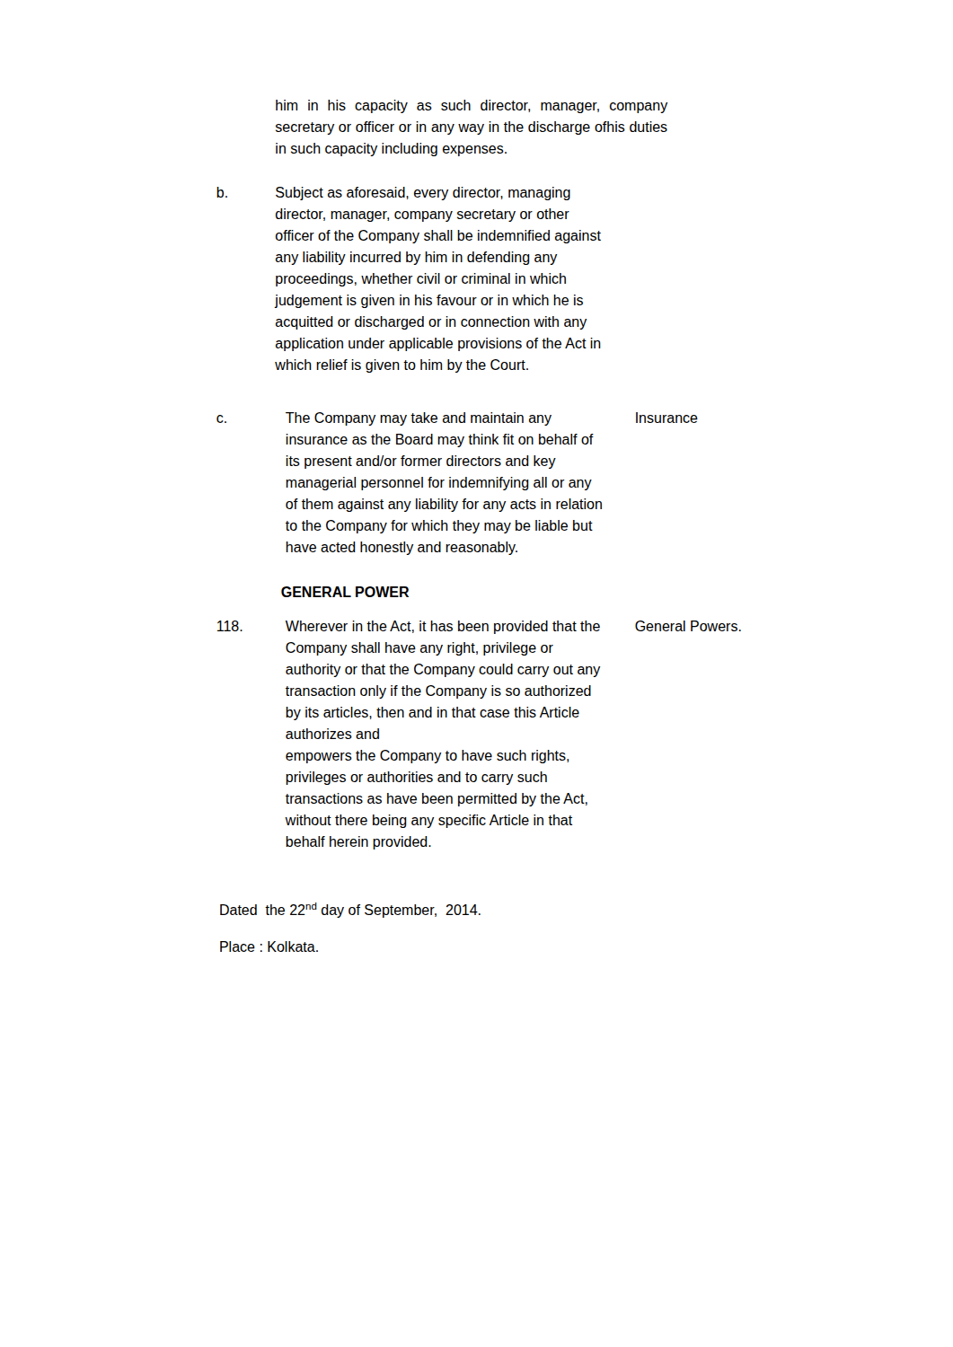him in his capacity as such director, manager, company secretary or officer or in any way in the discharge ofhis duties in such capacity including expenses.
b.
Subject as aforesaid, every director, managing director, manager, company secretary or other officer of the Company shall be indemnified against any liability incurred by him in defending any proceedings, whether civil or criminal in which judgement is given in his favour or in which he is acquitted or discharged or in connection with any application under applicable provisions of the Act in which relief is given to him by the Court.
c.
The Company may take and maintain any insurance as the Board may think fit on behalf of its present and/or former directors and key managerial personnel for indemnifying all or any of them against any liability for any acts in relation to the Company for which they may be liable but have acted honestly and reasonably.
Insurance
GENERAL POWER
118.
Wherever in the Act, it has been provided that the Company shall have any right, privilege or authority or that the Company could carry out any transaction only if the Company is so authorized by its articles, then and in that case this Article authorizes and empowers the Company to have such rights, privileges or authorities and to carry such transactions as have been permitted by the Act, without there being any specific Article in that behalf herein provided.
General Powers.
Dated the 22nd day of September, 2014.
Place : Kolkata.